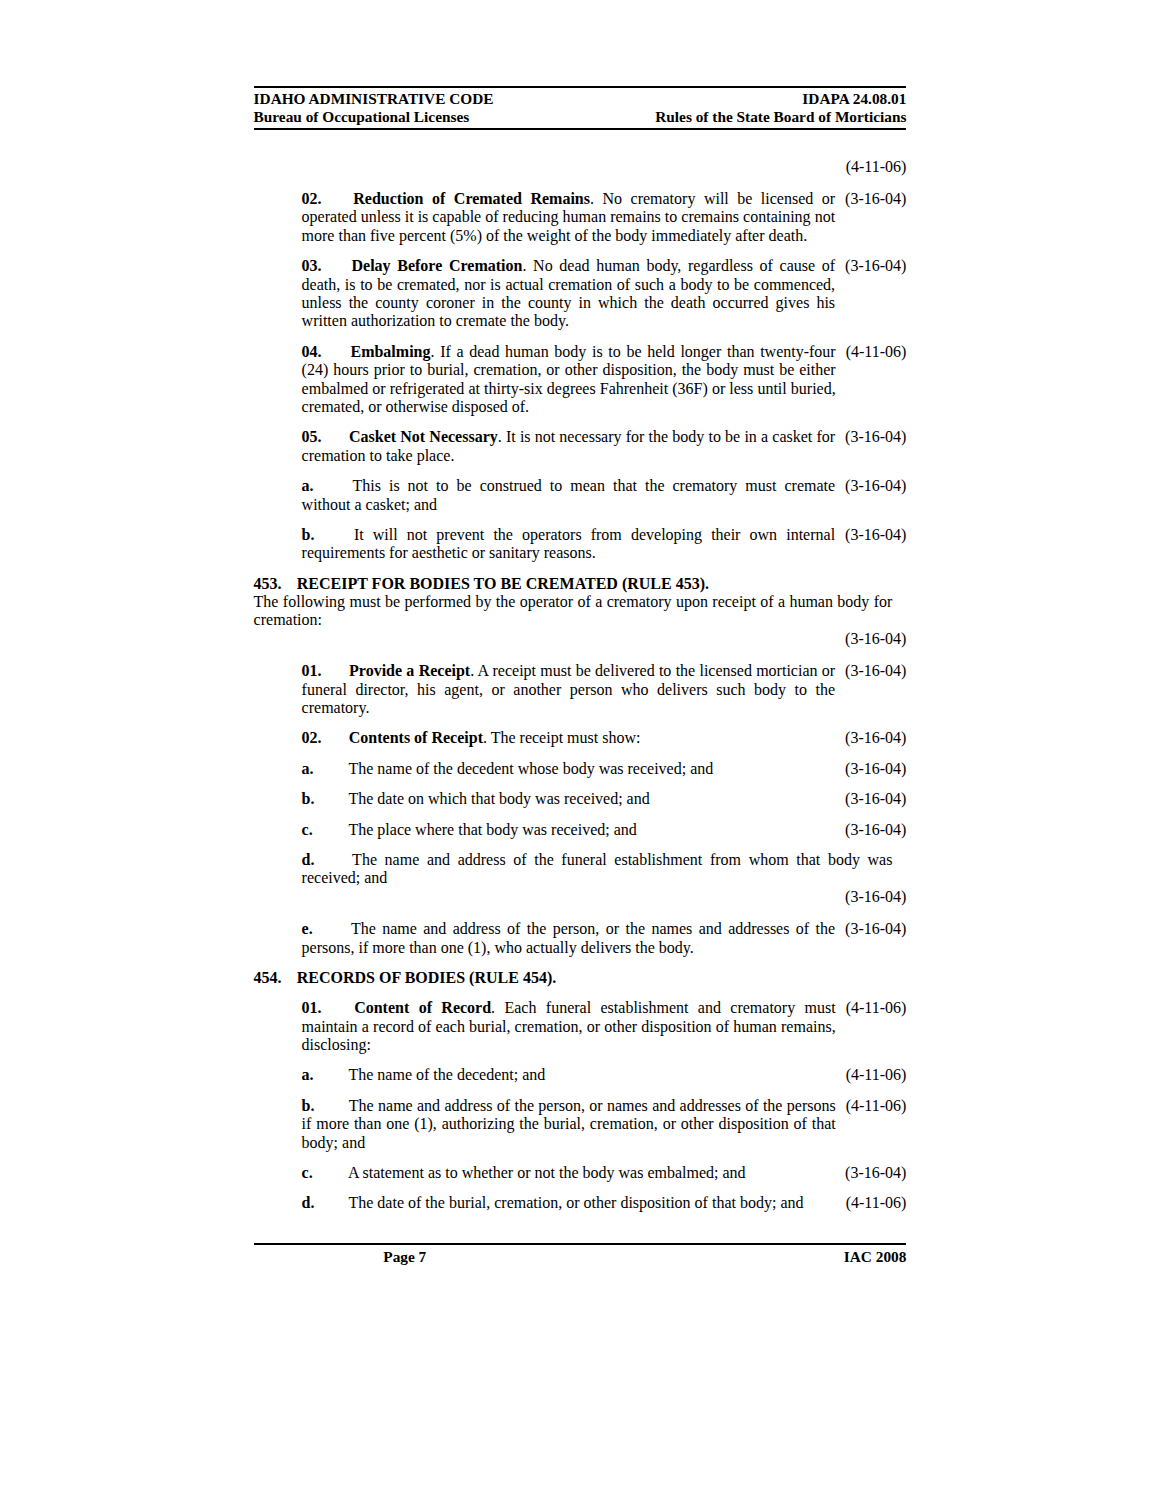| IDAHO ADMINISTRATIVE CODE | IDAPA 24.08.01 |
| Bureau of Occupational Licenses | Rules of the State Board of Morticians |
(4-11-06)
02. Reduction of Cremated Remains. No crematory will be licensed or operated unless it is capable of reducing human remains to cremains containing not more than five percent (5%) of the weight of the body immediately after death.
(3-16-04)
03. Delay Before Cremation. No dead human body, regardless of cause of death, is to be cremated, nor is actual cremation of such a body to be commenced, unless the county coroner in the county in which the death occurred gives his written authorization to cremate the body.
(3-16-04)
04. Embalming. If a dead human body is to be held longer than twenty-four (24) hours prior to burial, cremation, or other disposition, the body must be either embalmed or refrigerated at thirty-six degrees Fahrenheit (36F) or less until buried, cremated, or otherwise disposed of.
(4-11-06)
05. Casket Not Necessary. It is not necessary for the body to be in a casket for cremation to take place.
(3-16-04)
a. This is not to be construed to mean that the crematory must cremate without a casket; and
(3-16-04)
b. It will not prevent the operators from developing their own internal requirements for aesthetic or sanitary reasons.
(3-16-04)
453. RECEIPT FOR BODIES TO BE CREMATED (RULE 453).
The following must be performed by the operator of a crematory upon receipt of a human body for cremation:
(3-16-04)
01. Provide a Receipt. A receipt must be delivered to the licensed mortician or funeral director, his agent, or another person who delivers such body to the crematory.
(3-16-04)
02. Contents of Receipt. The receipt must show:
(3-16-04)
a. The name of the decedent whose body was received; and
(3-16-04)
b. The date on which that body was received; and
(3-16-04)
c. The place where that body was received; and
(3-16-04)
d. The name and address of the funeral establishment from whom that body was received; and
(3-16-04)
e. The name and address of the person, or the names and addresses of the persons, if more than one (1), who actually delivers the body.
(3-16-04)
454. RECORDS OF BODIES (RULE 454).
01. Content of Record. Each funeral establishment and crematory must maintain a record of each burial, cremation, or other disposition of human remains, disclosing:
(4-11-06)
a. The name of the decedent; and
(4-11-06)
b. The name and address of the person, or names and addresses of the persons if more than one (1), authorizing the burial, cremation, or other disposition of that body; and
(4-11-06)
c. A statement as to whether or not the body was embalmed; and
(3-16-04)
d. The date of the burial, cremation, or other disposition of that body; and
(4-11-06)
| | Page 7 | IAC 2008 |